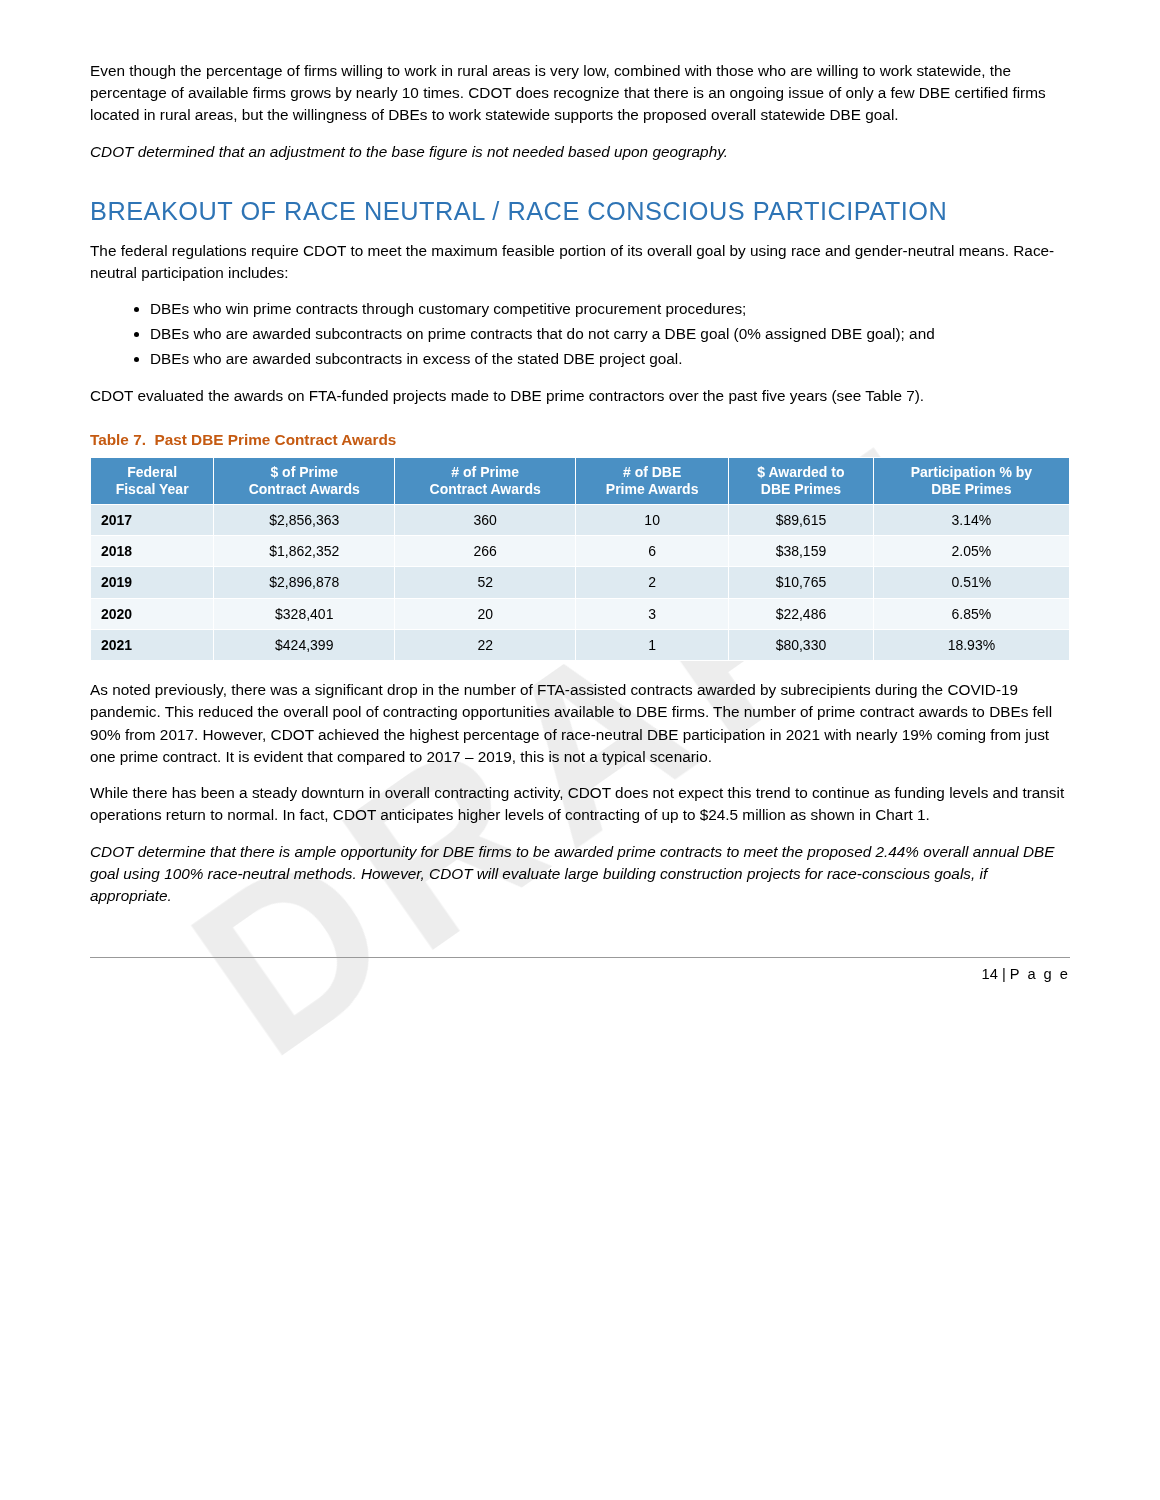DRAFT
Even though the percentage of firms willing to work in rural areas is very low, combined with those who are willing to work statewide, the percentage of available firms grows by nearly 10 times. CDOT does recognize that there is an ongoing issue of only a few DBE certified firms located in rural areas, but the willingness of DBEs to work statewide supports the proposed overall statewide DBE goal.
CDOT determined that an adjustment to the base figure is not needed based upon geography.
BREAKOUT OF RACE NEUTRAL / RACE CONSCIOUS PARTICIPATION
The federal regulations require CDOT to meet the maximum feasible portion of its overall goal by using race and gender-neutral means. Race-neutral participation includes:
DBEs who win prime contracts through customary competitive procurement procedures;
DBEs who are awarded subcontracts on prime contracts that do not carry a DBE goal (0% assigned DBE goal); and
DBEs who are awarded subcontracts in excess of the stated DBE project goal.
CDOT evaluated the awards on FTA-funded projects made to DBE prime contractors over the past five years (see Table 7).
Table 7. Past DBE Prime Contract Awards
| Federal Fiscal Year | $ of Prime Contract Awards | # of Prime Contract Awards | # of DBE Prime Awards | $ Awarded to DBE Primes | Participation % by DBE Primes |
| --- | --- | --- | --- | --- | --- |
| 2017 | $2,856,363 | 360 | 10 | $89,615 | 3.14% |
| 2018 | $1,862,352 | 266 | 6 | $38,159 | 2.05% |
| 2019 | $2,896,878 | 52 | 2 | $10,765 | 0.51% |
| 2020 | $328,401 | 20 | 3 | $22,486 | 6.85% |
| 2021 | $424,399 | 22 | 1 | $80,330 | 18.93% |
As noted previously, there was a significant drop in the number of FTA-assisted contracts awarded by subrecipients during the COVID-19 pandemic. This reduced the overall pool of contracting opportunities available to DBE firms. The number of prime contract awards to DBEs fell 90% from 2017. However, CDOT achieved the highest percentage of race-neutral DBE participation in 2021 with nearly 19% coming from just one prime contract. It is evident that compared to 2017 – 2019, this is not a typical scenario.
While there has been a steady downturn in overall contracting activity, CDOT does not expect this trend to continue as funding levels and transit operations return to normal. In fact, CDOT anticipates higher levels of contracting of up to $24.5 million as shown in Chart 1.
CDOT determine that there is ample opportunity for DBE firms to be awarded prime contracts to meet the proposed 2.44% overall annual DBE goal using 100% race-neutral methods. However, CDOT will evaluate large building construction projects for race-conscious goals, if appropriate.
14 | P a g e